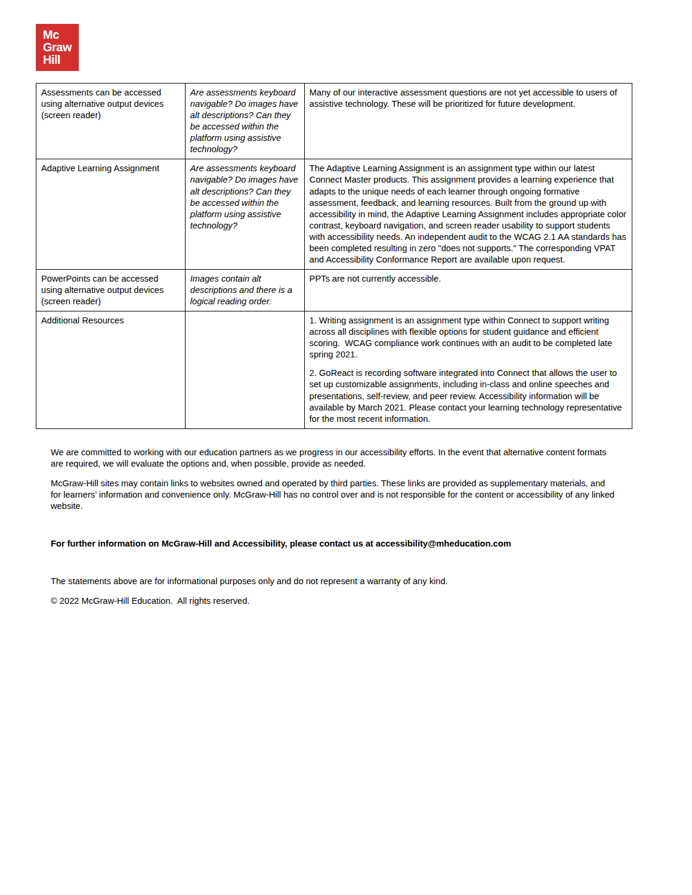Mc
Graw
Hill
| Assessments can be accessed using alternative output devices (screen reader) | Are assessments keyboard navigable? Do images have alt descriptions? Can they be accessed within the platform using assistive technology? | Many of our interactive assessment questions are not yet accessible to users of assistive technology. These will be prioritized for future development. |
| Adaptive Learning Assignment | Are assessments keyboard navigable? Do images have alt descriptions? Can they be accessed within the platform using assistive technology? | The Adaptive Learning Assignment is an assignment type within our latest Connect Master products. This assignment provides a learning experience that adapts to the unique needs of each learner through ongoing formative assessment, feedback, and learning resources. Built from the ground up with accessibility in mind, the Adaptive Learning Assignment includes appropriate color contrast, keyboard navigation, and screen reader usability to support students with accessibility needs. An independent audit to the WCAG 2.1 AA standards has been completed resulting in zero "does not supports." The corresponding VPAT and Accessibility Conformance Report are available upon request. |
| PowerPoints can be accessed using alternative output devices (screen reader) | Images contain alt descriptions and there is a logical reading order. | PPTs are not currently accessible. |
| Additional Resources | | 1. Writing assignment is an assignment type within Connect to support writing across all disciplines with flexible options for student guidance and efficient scoring. WCAG compliance work continues with an audit to be completed late spring 2021. 2. GoReact is recording software integrated into Connect that allows the user to set up customizable assignments, including in-class and online speeches and presentations, self-review, and peer review. Accessibility information will be available by March 2021. Please contact your learning technology representative for the most recent information. |
We are committed to working with our education partners as we progress in our accessibility efforts. In the event that alternative content formats are required, we will evaluate the options and, when possible, provide as needed.
McGraw-Hill sites may contain links to websites owned and operated by third parties. These links are provided as supplementary materials, and for learners’ information and convenience only. McGraw-Hill has no control over and is not responsible for the content or accessibility of any linked website.
For further information on McGraw-Hill and Accessibility, please contact us at accessibility@mheducation.com
The statements above are for informational purposes only and do not represent a warranty of any kind.
© 2022 McGraw-Hill Education. All rights reserved.